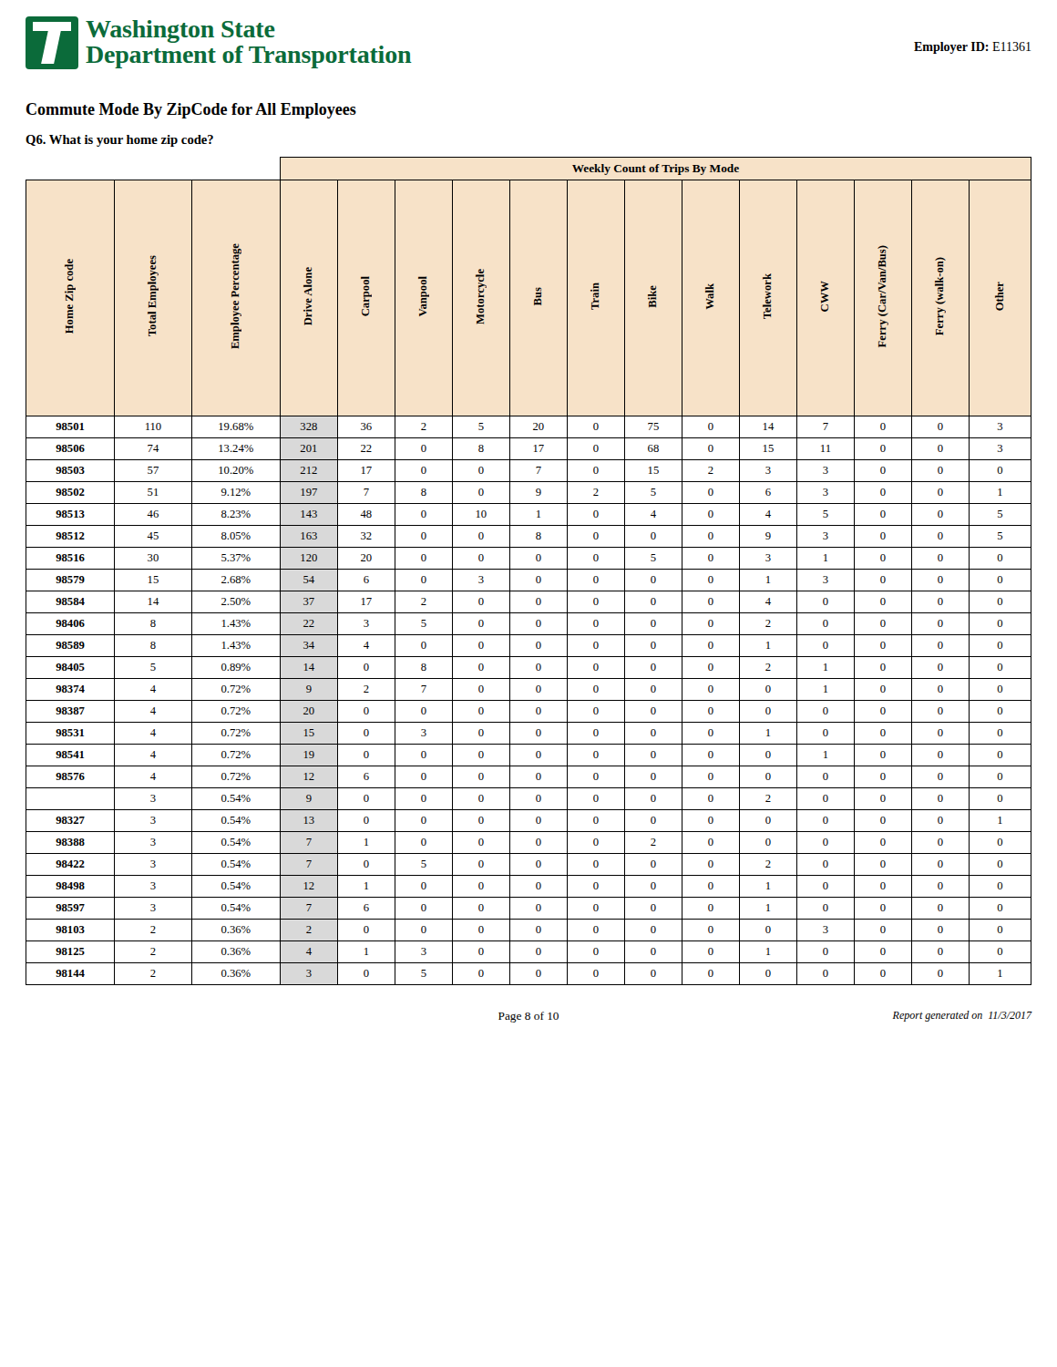Washington State
Department of Transportation
Employer ID: E11361
Commute Mode By ZipCode for All Employees
Q6. What is your home zip code?
| | | | Weekly Count of Trips By Mode |
| --- | --- | --- | --- |
| Home Zip code | Total Employees | Employee Percentage | Drive Alone | Carpool | Vanpool | Motorcycle | Bus | Train | Bike | Walk | Telework | CWW | Ferry (Car/Van/Bus) | Ferry (walk-on) | Other |
| 98501 | 110 | 19.68% | 328 | 36 | 2 | 5 | 20 | 0 | 75 | 0 | 14 | 7 | 0 | 0 | 3 |
| 98506 | 74 | 13.24% | 201 | 22 | 0 | 8 | 17 | 0 | 68 | 0 | 15 | 11 | 0 | 0 | 3 |
| 98503 | 57 | 10.20% | 212 | 17 | 0 | 0 | 7 | 0 | 15 | 2 | 3 | 3 | 0 | 0 | 0 |
| 98502 | 51 | 9.12% | 197 | 7 | 8 | 0 | 9 | 2 | 5 | 0 | 6 | 3 | 0 | 0 | 1 |
| 98513 | 46 | 8.23% | 143 | 48 | 0 | 10 | 1 | 0 | 4 | 0 | 4 | 5 | 0 | 0 | 5 |
| 98512 | 45 | 8.05% | 163 | 32 | 0 | 0 | 8 | 0 | 0 | 0 | 9 | 3 | 0 | 0 | 5 |
| 98516 | 30 | 5.37% | 120 | 20 | 0 | 0 | 0 | 0 | 5 | 0 | 3 | 1 | 0 | 0 | 0 |
| 98579 | 15 | 2.68% | 54 | 6 | 0 | 3 | 0 | 0 | 0 | 0 | 1 | 3 | 0 | 0 | 0 |
| 98584 | 14 | 2.50% | 37 | 17 | 2 | 0 | 0 | 0 | 0 | 0 | 4 | 0 | 0 | 0 | 0 |
| 98406 | 8 | 1.43% | 22 | 3 | 5 | 0 | 0 | 0 | 0 | 0 | 2 | 0 | 0 | 0 | 0 |
| 98589 | 8 | 1.43% | 34 | 4 | 0 | 0 | 0 | 0 | 0 | 0 | 1 | 0 | 0 | 0 | 0 |
| 98405 | 5 | 0.89% | 14 | 0 | 8 | 0 | 0 | 0 | 0 | 0 | 2 | 1 | 0 | 0 | 0 |
| 98374 | 4 | 0.72% | 9 | 2 | 7 | 0 | 0 | 0 | 0 | 0 | 0 | 1 | 0 | 0 | 0 |
| 98387 | 4 | 0.72% | 20 | 0 | 0 | 0 | 0 | 0 | 0 | 0 | 0 | 0 | 0 | 0 | 0 |
| 98531 | 4 | 0.72% | 15 | 0 | 3 | 0 | 0 | 0 | 0 | 0 | 1 | 0 | 0 | 0 | 0 |
| 98541 | 4 | 0.72% | 19 | 0 | 0 | 0 | 0 | 0 | 0 | 0 | 0 | 1 | 0 | 0 | 0 |
| 98576 | 4 | 0.72% | 12 | 6 | 0 | 0 | 0 | 0 | 0 | 0 | 0 | 0 | 0 | 0 | 0 |
| | 3 | 0.54% | 9 | 0 | 0 | 0 | 0 | 0 | 0 | 0 | 2 | 0 | 0 | 0 | 0 |
| 98327 | 3 | 0.54% | 13 | 0 | 0 | 0 | 0 | 0 | 0 | 0 | 0 | 0 | 0 | 0 | 1 |
| 98388 | 3 | 0.54% | 7 | 1 | 0 | 0 | 0 | 0 | 2 | 0 | 0 | 0 | 0 | 0 | 0 |
| 98422 | 3 | 0.54% | 7 | 0 | 5 | 0 | 0 | 0 | 0 | 0 | 2 | 0 | 0 | 0 | 0 |
| 98498 | 3 | 0.54% | 12 | 1 | 0 | 0 | 0 | 0 | 0 | 0 | 1 | 0 | 0 | 0 | 0 |
| 98597 | 3 | 0.54% | 7 | 6 | 0 | 0 | 0 | 0 | 0 | 0 | 1 | 0 | 0 | 0 | 0 |
| 98103 | 2 | 0.36% | 2 | 0 | 0 | 0 | 0 | 0 | 0 | 0 | 0 | 3 | 0 | 0 | 0 |
| 98125 | 2 | 0.36% | 4 | 1 | 3 | 0 | 0 | 0 | 0 | 0 | 1 | 0 | 0 | 0 | 0 |
| 98144 | 2 | 0.36% | 3 | 0 | 5 | 0 | 0 | 0 | 0 | 0 | 0 | 0 | 0 | 0 | 1 |
Page 8 of 10
Report generated on 11/3/2017